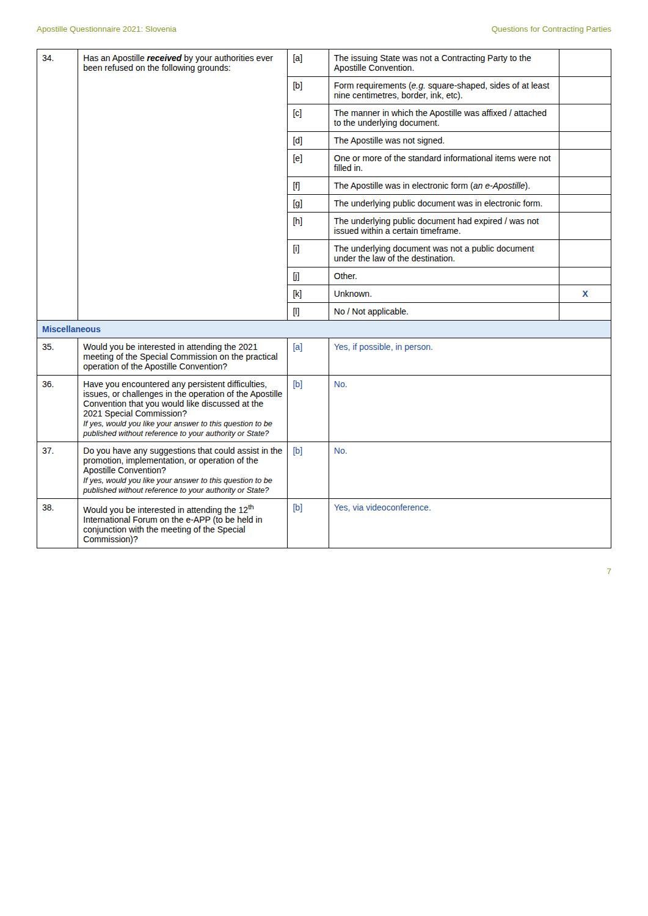Apostille Questionnaire 2021: Slovenia
Questions for Contracting Parties
| 34. | Has an Apostille received by your authorities ever been refused on the following grounds: | [a] | The issuing State was not a Contracting Party to the Apostille Convention. | |
| [b] | Form requirements ( e.g. square-shaped, sides of at least nine centimetres, border, ink, etc). | |
| [c] | The manner in which the Apostille was affixed / attached to the underlying document. | |
| [d] | The Apostille was not signed. | |
| [e] | One or more of the standard informational items were not filled in. | |
| [f] | The Apostille was in electronic form ( an e-Apostille ). | |
| [g] | The underlying public document was in electronic form. | |
| [h] | The underlying public document had expired / was not issued within a certain timeframe. | |
| [i] | The underlying document was not a public document under the law of the destination. | |
| [j] | Other. | |
| [k] | Unknown. | X |
| [l] | No / Not applicable. | |
| Miscellaneous |
| 35. | Would you be interested in attending the 2021 meeting of the Special Commission on the practical operation of the Apostille Convention? | [a] | Yes, if possible, in person. |
| 36. | Have you encountered any persistent difficulties, issues, or challenges in the operation of the Apostille Convention that you would like discussed at the 2021 Special Commission? If yes, would you like your answer to this question to be published without reference to your authority or State? | [b] | No. |
| 37. | Do you have any suggestions that could assist in the promotion, implementation, or operation of the Apostille Convention? If yes, would you like your answer to this question to be published without reference to your authority or State? | [b] | No. |
| 38. | Would you be interested in attending the 12 th International Forum on the e-APP (to be held in conjunction with the meeting of the Special Commission)? | [b] | Yes, via videoconference. |
7